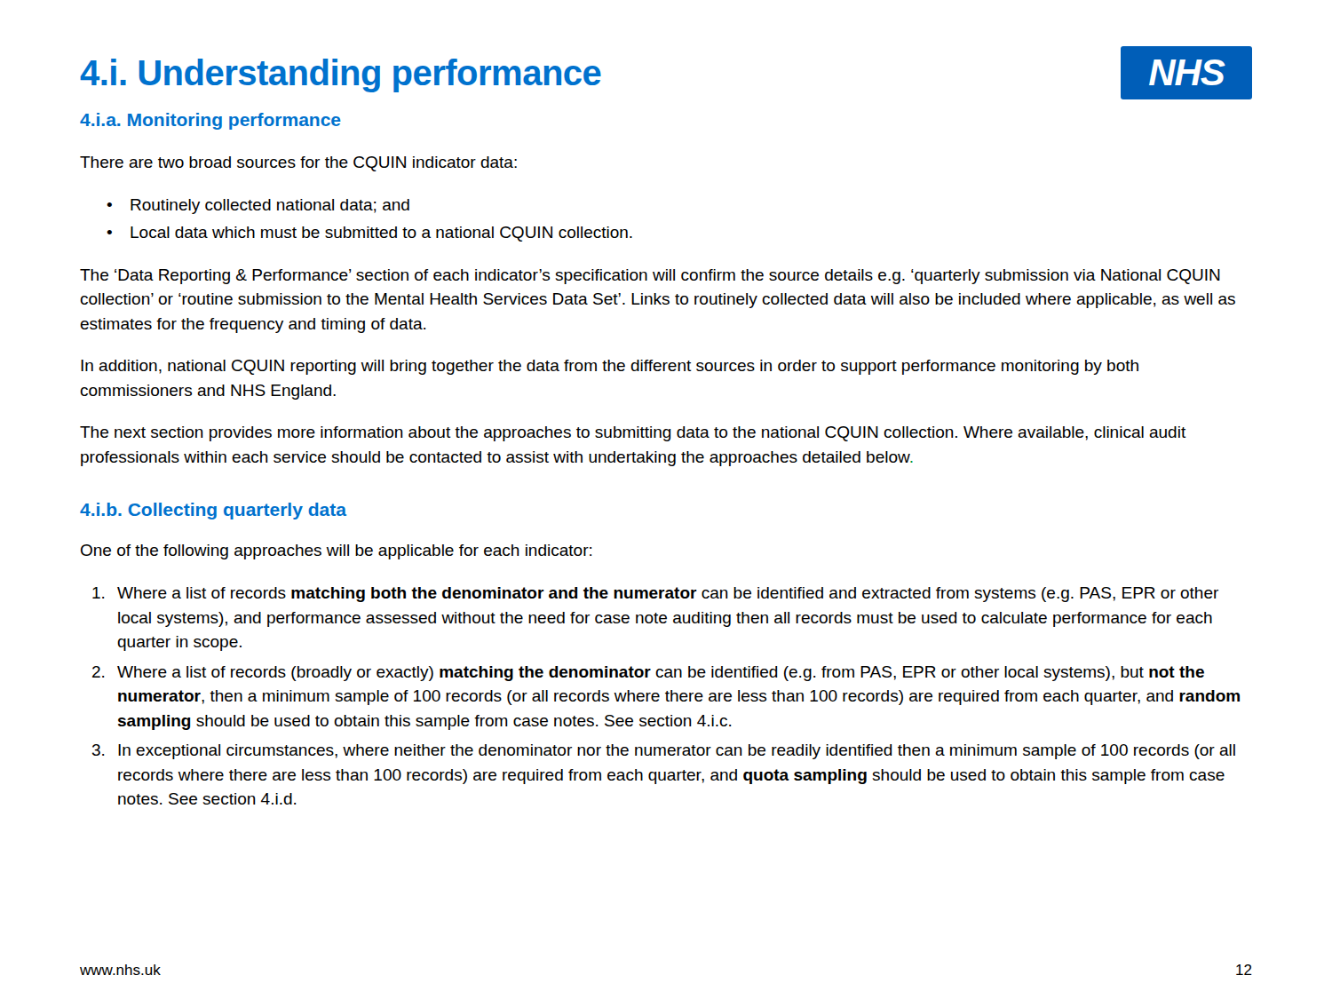NHS
4.i. Understanding performance
4.i.a. Monitoring performance
There are two broad sources for the CQUIN indicator data:
Routinely collected national data; and
Local data which must be submitted to a national CQUIN collection.
The ‘Data Reporting & Performance’ section of each indicator’s specification will confirm the source details e.g. ‘quarterly submission via National CQUIN collection’ or ‘routine submission to the Mental Health Services Data Set’. Links to routinely collected data will also be included where applicable, as well as estimates for the frequency and timing of data.
In addition, national CQUIN reporting will bring together the data from the different sources in order to support performance monitoring by both commissioners and NHS England.
The next section provides more information about the approaches to submitting data to the national CQUIN collection. Where available, clinical audit professionals within each service should be contacted to assist with undertaking the approaches detailed below.
4.i.b. Collecting quarterly data
One of the following approaches will be applicable for each indicator:
Where a list of records matching both the denominator and the numerator can be identified and extracted from systems (e.g. PAS, EPR or other local systems), and performance assessed without the need for case note auditing then all records must be used to calculate performance for each quarter in scope.
Where a list of records (broadly or exactly) matching the denominator can be identified (e.g. from PAS, EPR or other local systems), but not the numerator, then a minimum sample of 100 records (or all records where there are less than 100 records) are required from each quarter, and random sampling should be used to obtain this sample from case notes. See section 4.i.c.
In exceptional circumstances, where neither the denominator nor the numerator can be readily identified then a minimum sample of 100 records (or all records where there are less than 100 records) are required from each quarter, and quota sampling should be used to obtain this sample from case notes. See section 4.i.d.
www.nhs.uk 12